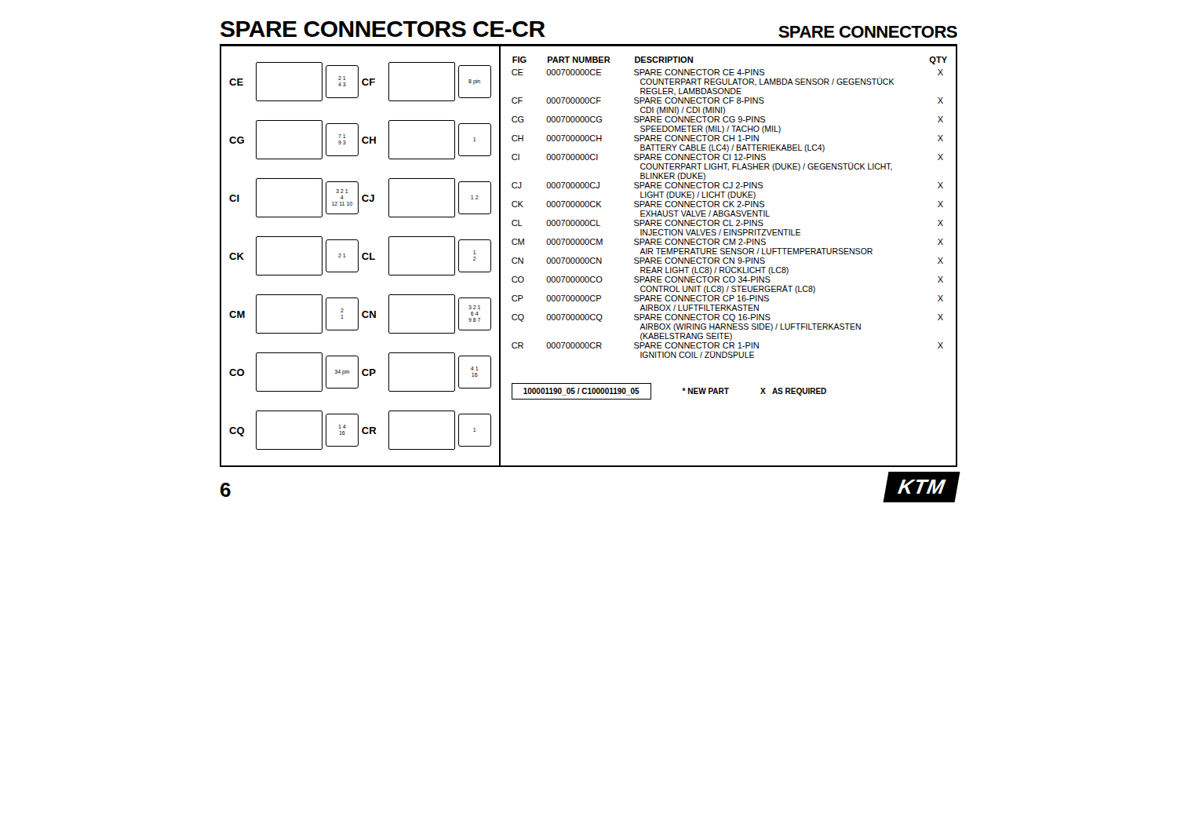SPARE CONNECTORS CE-CR
SPARE CONNECTORS
CE 2 1
4 3
CF 8 pin
CG 7 1
9 3
CH 1
CI 3 2 1
4
12 11 10
CJ 1 2
CK 2 1
CL 1
2
CM 2
1
CN 3 2 1
6 4
9 8 7
CO 34 pin
CP 4 1
16
CQ 1 4
16
CR 1
| FIG | PART NUMBER | DESCRIPTION | QTY |
| --- | --- | --- | --- |
| CE | 000700000CE | SPARE CONNECTOR CE 4-PINS COUNTERPART REGULATOR, LAMBDA SENSOR / GEGENSTÜCK REGLER, LAMBDASONDE | X |
| CF | 000700000CF | SPARE CONNECTOR CF 8-PINS CDI (MINI) / CDI (MINI) | X |
| CG | 000700000CG | SPARE CONNECTOR CG 9-PINS SPEEDOMETER (MIL) / TACHO (MIL) | X |
| CH | 000700000CH | SPARE CONNECTOR CH 1-PIN BATTERY CABLE (LC4) / BATTERIEKABEL (LC4) | X |
| CI | 000700000CI | SPARE CONNECTOR CI 12-PINS COUNTERPART LIGHT, FLASHER (DUKE) / GEGENSTÜCK LICHT, BLINKER (DUKE) | X |
| CJ | 000700000CJ | SPARE CONNECTOR CJ 2-PINS LIGHT (DUKE) / LICHT (DUKE) | X |
| CK | 000700000CK | SPARE CONNECTOR CK 2-PINS EXHAUST VALVE / ABGASVENTIL | X |
| CL | 000700000CL | SPARE CONNECTOR CL 2-PINS INJECTION VALVES / EINSPRITZVENTILE | X |
| CM | 000700000CM | SPARE CONNECTOR CM 2-PINS AIR TEMPERATURE SENSOR / LUFTTEMPERATURSENSOR | X |
| CN | 000700000CN | SPARE CONNECTOR CN 9-PINS REAR LIGHT (LC8) / RÜCKLICHT (LC8) | X |
| CO | 000700000CO | SPARE CONNECTOR CO 34-PINS CONTROL UNIT (LC8) / STEUERGERÄT (LC8) | X |
| CP | 000700000CP | SPARE CONNECTOR CP 16-PINS AIRBOX / LUFTFILTERKASTEN | X |
| CQ | 000700000CQ | SPARE CONNECTOR CQ 16-PINS AIRBOX (WIRING HARNESS SIDE) / LUFTFILTERKASTEN (KABELSTRANG SEITE) | X |
| CR | 000700000CR | SPARE CONNECTOR CR 1-PIN IGNITION COIL / ZÜNDSPULE | X |
100001190_05 / C100001190_05 * NEW PART X AS REQUIRED
6
KTM